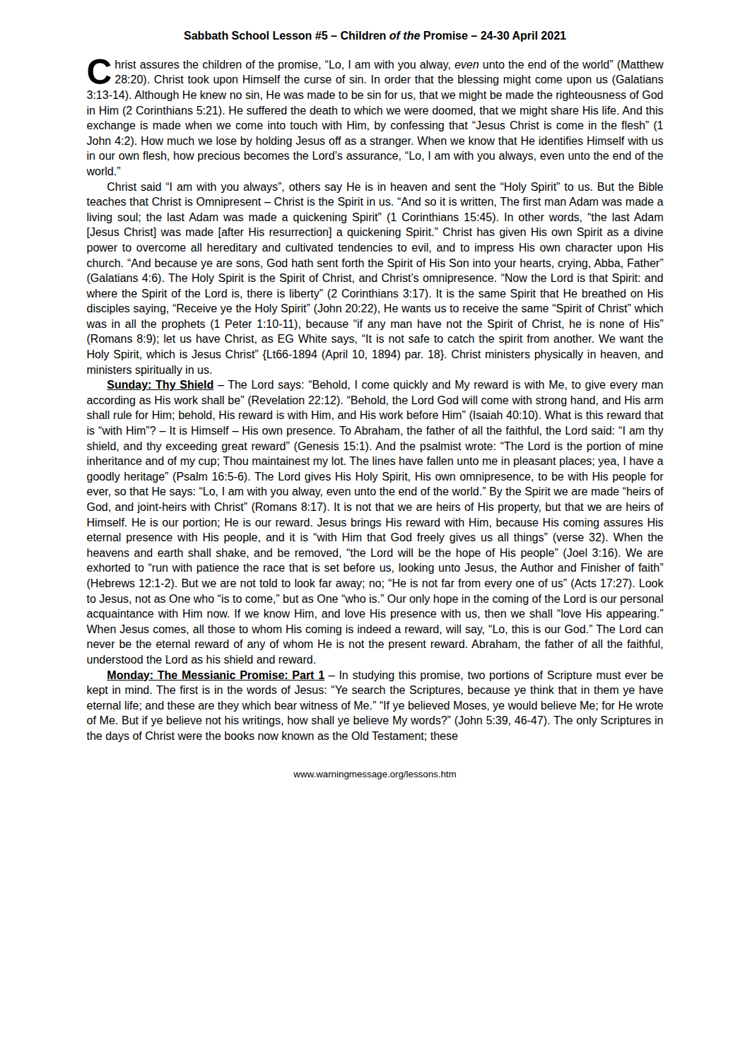Sabbath School Lesson #5 – Children of the Promise – 24-30 April 2021
Christ assures the children of the promise, “Lo, I am with you alway, even unto the end of the world” (Matthew 28:20). Christ took upon Himself the curse of sin. In order that the blessing might come upon us (Galatians 3:13-14). Although He knew no sin, He was made to be sin for us, that we might be made the righteousness of God in Him (2 Corinthians 5:21). He suffered the death to which we were doomed, that we might share His life. And this exchange is made when we come into touch with Him, by confessing that “Jesus Christ is come in the flesh” (1 John 4:2). How much we lose by holding Jesus off as a stranger. When we know that He identifies Himself with us in our own flesh, how precious becomes the Lord’s assurance, “Lo, I am with you always, even unto the end of the world.”
Christ said “I am with you always”, others say He is in heaven and sent the “Holy Spirit” to us. But the Bible teaches that Christ is Omnipresent – Christ is the Spirit in us. “And so it is written, The first man Adam was made a living soul; the last Adam was made a quickening Spirit” (1 Corinthians 15:45). In other words, “the last Adam [Jesus Christ] was made [after His resurrection] a quickening Spirit.” Christ has given His own Spirit as a divine power to overcome all hereditary and cultivated tendencies to evil, and to impress His own character upon His church. “And because ye are sons, God hath sent forth the Spirit of His Son into your hearts, crying, Abba, Father” (Galatians 4:6). The Holy Spirit is the Spirit of Christ, and Christ’s omnipresence. “Now the Lord is that Spirit: and where the Spirit of the Lord is, there is liberty” (2 Corinthians 3:17). It is the same Spirit that He breathed on His disciples saying, “Receive ye the Holy Spirit” (John 20:22), He wants us to receive the same “Spirit of Christ” which was in all the prophets (1 Peter 1:10-11), because “if any man have not the Spirit of Christ, he is none of His” (Romans 8:9); let us have Christ, as EG White says, “It is not safe to catch the spirit from another. We want the Holy Spirit, which is Jesus Christ” {Lt66-1894 (April 10, 1894) par. 18}. Christ ministers physically in heaven, and ministers spiritually in us.
Sunday: Thy Shield – The Lord says: “Behold, I come quickly and My reward is with Me, to give every man according as His work shall be” (Revelation 22:12). “Behold, the Lord God will come with strong hand, and His arm shall rule for Him; behold, His reward is with Him, and His work before Him” (Isaiah 40:10). What is this reward that is “with Him”? – It is Himself – His own presence. To Abraham, the father of all the faithful, the Lord said: “I am thy shield, and thy exceeding great reward” (Genesis 15:1). And the psalmist wrote: “The Lord is the portion of mine inheritance and of my cup; Thou maintainest my lot. The lines have fallen unto me in pleasant places; yea, I have a goodly heritage” (Psalm 16:5-6). The Lord gives His Holy Spirit, His own omnipresence, to be with His people for ever, so that He says: “Lo, I am with you alway, even unto the end of the world.” By the Spirit we are made “heirs of God, and joint-heirs with Christ” (Romans 8:17). It is not that we are heirs of His property, but that we are heirs of Himself. He is our portion; He is our reward. Jesus brings His reward with Him, because His coming assures His eternal presence with His people, and it is “with Him that God freely gives us all things” (verse 32). When the heavens and earth shall shake, and be removed, “the Lord will be the hope of His people” (Joel 3:16). We are exhorted to “run with patience the race that is set before us, looking unto Jesus, the Author and Finisher of faith” (Hebrews 12:1-2). But we are not told to look far away; no; “He is not far from every one of us” (Acts 17:27). Look to Jesus, not as One who “is to come,” but as One “who is.” Our only hope in the coming of the Lord is our personal acquaintance with Him now. If we know Him, and love His presence with us, then we shall “love His appearing.” When Jesus comes, all those to whom His coming is indeed a reward, will say, “Lo, this is our God.” The Lord can never be the eternal reward of any of whom He is not the present reward. Abraham, the father of all the faithful, understood the Lord as his shield and reward.
Monday: The Messianic Promise: Part 1 – In studying this promise, two portions of Scripture must ever be kept in mind. The first is in the words of Jesus: “Ye search the Scriptures, because ye think that in them ye have eternal life; and these are they which bear witness of Me.” “If ye believed Moses, ye would believe Me; for He wrote of Me. But if ye believe not his writings, how shall ye believe My words?” (John 5:39, 46-47). The only Scriptures in the days of Christ were the books now known as the Old Testament; these
www.warningmessage.org/lessons.htm